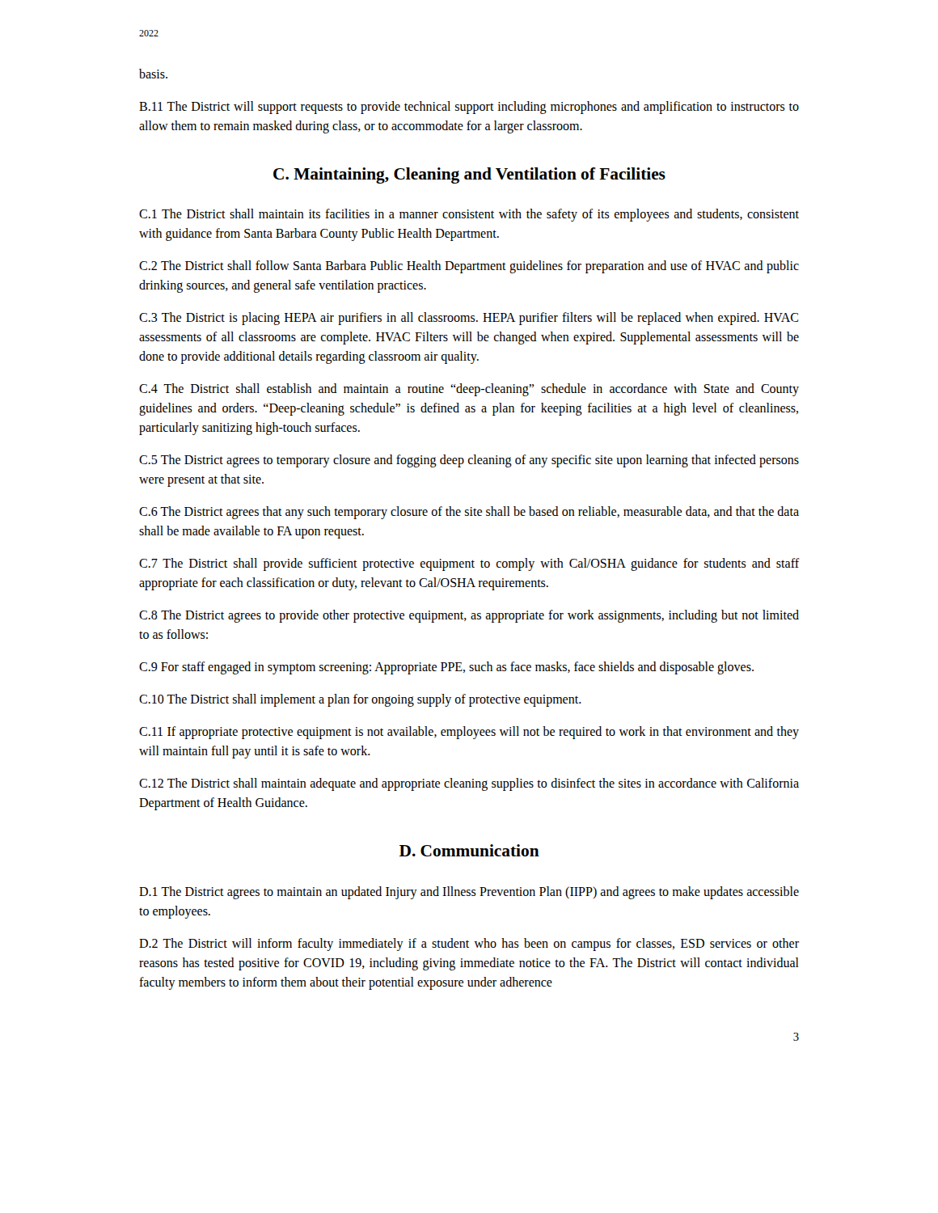2022
basis.
B.11 The District will support requests to provide technical support including microphones and amplification to instructors to allow them to remain masked during class, or to accommodate for a larger classroom.
C. Maintaining, Cleaning and Ventilation of Facilities
C.1 The District shall maintain its facilities in a manner consistent with the safety of its employees and students, consistent with guidance from Santa Barbara County Public Health Department.
C.2 The District shall follow Santa Barbara Public Health Department guidelines for preparation and use of HVAC and public drinking sources, and general safe ventilation practices.
C.3 The District is placing HEPA air purifiers in all classrooms. HEPA purifier filters will be replaced when expired. HVAC assessments of all classrooms are complete. HVAC Filters will be changed when expired. Supplemental assessments will be done to provide additional details regarding classroom air quality.
C.4 The District shall establish and maintain a routine “deep-cleaning” schedule in accordance with State and County guidelines and orders. “Deep-cleaning schedule” is defined as a plan for keeping facilities at a high level of cleanliness, particularly sanitizing high-touch surfaces.
C.5 The District agrees to temporary closure and fogging deep cleaning of any specific site upon learning that infected persons were present at that site.
C.6 The District agrees that any such temporary closure of the site shall be based on reliable, measurable data, and that the data shall be made available to FA upon request.
C.7 The District shall provide sufficient protective equipment to comply with Cal/OSHA guidance for students and staff appropriate for each classification or duty, relevant to Cal/OSHA requirements.
C.8 The District agrees to provide other protective equipment, as appropriate for work assignments, including but not limited to as follows:
C.9 For staff engaged in symptom screening: Appropriate PPE, such as face masks, face shields and disposable gloves.
C.10 The District shall implement a plan for ongoing supply of protective equipment.
C.11 If appropriate protective equipment is not available, employees will not be required to work in that environment and they will maintain full pay until it is safe to work.
C.12 The District shall maintain adequate and appropriate cleaning supplies to disinfect the sites in accordance with California Department of Health Guidance.
D. Communication
D.1 The District agrees to maintain an updated Injury and Illness Prevention Plan (IIPP) and agrees to make updates accessible to employees.
D.2 The District will inform faculty immediately if a student who has been on campus for classes, ESD services or other reasons has tested positive for COVID 19, including giving immediate notice to the FA. The District will contact individual faculty members to inform them about their potential exposure under adherence
3